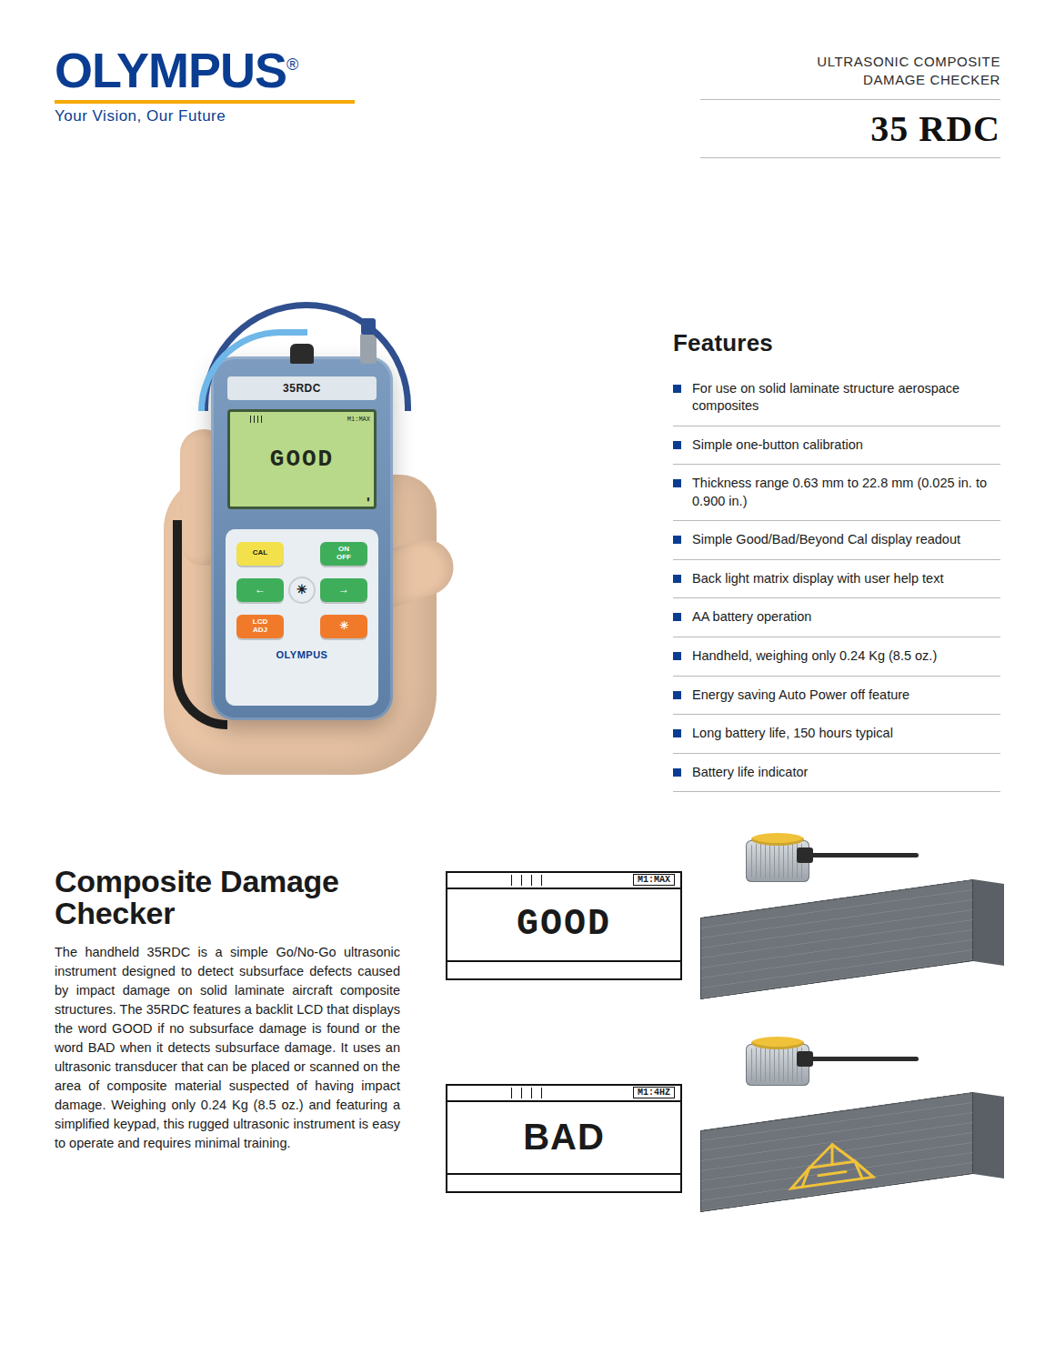OLYMPUS®
Your Vision, Our Future
Ultrasonic Composite
Damage Checker
35 RDC
35RDC
M1:MAX
GOOD
▮
CAL
ON
OFF
←
✳
→
LCD
ADJ
☀
OLYMPUS
Features
For use on solid laminate structure aerospace composites
Simple one-button calibration
Thickness range 0.63 mm to 22.8 mm (0.025 in. to 0.900 in.)
Simple Good/Bad/Beyond Cal display readout
Back light matrix display with user help text
AA battery operation
Handheld, weighing only 0.24 Kg (8.5 oz.)
Energy saving Auto Power off feature
Long battery life, 150 hours typical
Battery life indicator
Composite Damage Checker
The handheld 35RDC is a simple Go/No-Go ultrasonic instrument designed to detect subsurface defects caused by impact damage on solid laminate aircraft composite structures. The 35RDC features a backlit LCD that displays the word GOOD if no subsurface damage is found or the word BAD when it detects subsurface damage. It uses an ultrasonic transducer that can be placed or scanned on the area of composite material suspected of having impact damage. Weighing only 0.24 Kg (8.5 oz.) and featuring a simplified keypad, this rugged ultrasonic instrument is easy to operate and requires minimal training.
M1:MAX
GOOD
M1:4HZ
BAD